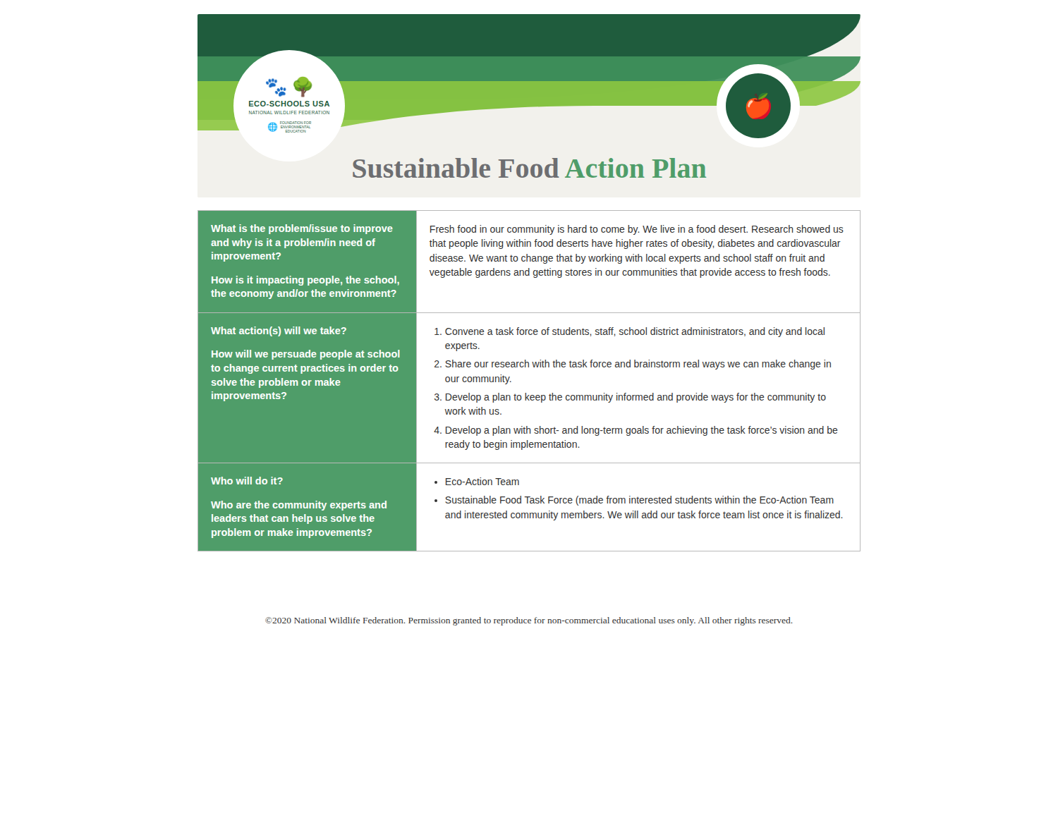🐾 🌳
ECO-SCHOOLS USA
NATIONAL WILDLIFE FEDERATION
🌐FOUNDATION FOR
ENVIRONMENTAL
EDUCATION
🍎
Sustainable Food Action Plan
| What is the problem/issue to improve and why is it a problem/in need of improvement? How is it impacting people, the school, the economy and/or the environment? | Fresh food in our community is hard to come by. We live in a food desert. Research showed us that people living within food deserts have higher rates of obesity, diabetes and cardiovascular disease. We want to change that by working with local experts and school staff on fruit and vegetable gardens and getting stores in our communities that provide access to fresh foods. |
| What action(s) will we take? How will we persuade people at school to change current practices in order to solve the problem or make improvements? | Convene a task force of students, staff, school district administrators, and city and local experts. Share our research with the task force and brainstorm real ways we can make change in our community. Develop a plan to keep the community informed and provide ways for the community to work with us. Develop a plan with short- and long-term goals for achieving the task force’s vision and be ready to begin implementation. |
| Who will do it? Who are the community experts and leaders that can help us solve the problem or make improvements? | Eco-Action Team Sustainable Food Task Force (made from interested students within the Eco-Action Team and interested community members. We will add our task force team list once it is finalized. |
©2020 National Wildlife Federation. Permission granted to reproduce for non-commercial educational uses only. All other rights reserved.